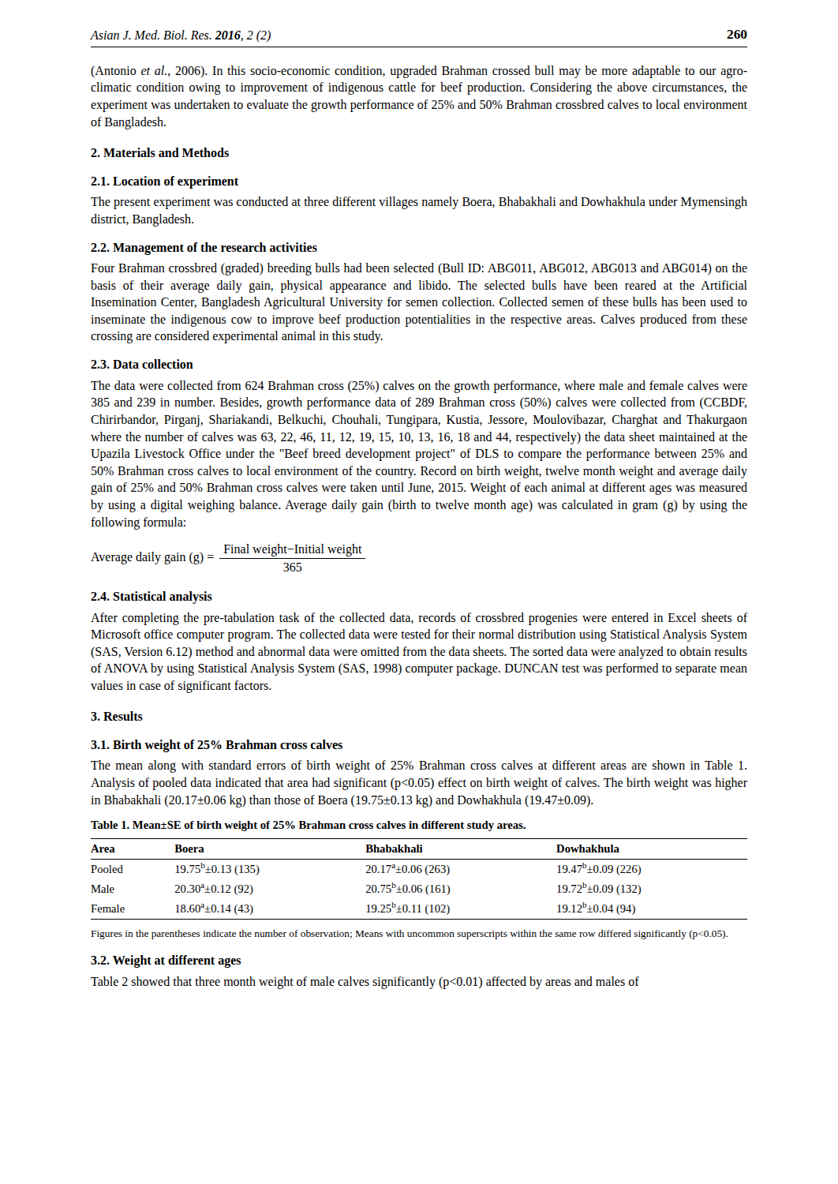Asian J. Med. Biol. Res. 2016, 2 (2) 260
(Antonio et al., 2006). In this socio-economic condition, upgraded Brahman crossed bull may be more adaptable to our agro-climatic condition owing to improvement of indigenous cattle for beef production. Considering the above circumstances, the experiment was undertaken to evaluate the growth performance of 25% and 50% Brahman crossbred calves to local environment of Bangladesh.
2. Materials and Methods
2.1. Location of experiment
The present experiment was conducted at three different villages namely Boera, Bhabakhali and Dowhakhula under Mymensingh district, Bangladesh.
2.2. Management of the research activities
Four Brahman crossbred (graded) breeding bulls had been selected (Bull ID: ABG011, ABG012, ABG013 and ABG014) on the basis of their average daily gain, physical appearance and libido. The selected bulls have been reared at the Artificial Insemination Center, Bangladesh Agricultural University for semen collection. Collected semen of these bulls has been used to inseminate the indigenous cow to improve beef production potentialities in the respective areas. Calves produced from these crossing are considered experimental animal in this study.
2.3. Data collection
The data were collected from 624 Brahman cross (25%) calves on the growth performance, where male and female calves were 385 and 239 in number. Besides, growth performance data of 289 Brahman cross (50%) calves were collected from (CCBDF, Chirirbandor, Pirganj, Shariakandi, Belkuchi, Chouhali, Tungipara, Kustia, Jessore, Moulovibazar, Charghat and Thakurgaon where the number of calves was 63, 22, 46, 11, 12, 19, 15, 10, 13, 16, 18 and 44, respectively) the data sheet maintained at the Upazila Livestock Office under the "Beef breed development project" of DLS to compare the performance between 25% and 50% Brahman cross calves to local environment of the country. Record on birth weight, twelve month weight and average daily gain of 25% and 50% Brahman cross calves were taken until June, 2015. Weight of each animal at different ages was measured by using a digital weighing balance. Average daily gain (birth to twelve month age) was calculated in gram (g) by using the following formula:
Average daily gain (g) = Final weight−Initial weight 365
2.4. Statistical analysis
After completing the pre-tabulation task of the collected data, records of crossbred progenies were entered in Excel sheets of Microsoft office computer program. The collected data were tested for their normal distribution using Statistical Analysis System (SAS, Version 6.12) method and abnormal data were omitted from the data sheets. The sorted data were analyzed to obtain results of ANOVA by using Statistical Analysis System (SAS, 1998) computer package. DUNCAN test was performed to separate mean values in case of significant factors.
3. Results
3.1. Birth weight of 25% Brahman cross calves
The mean along with standard errors of birth weight of 25% Brahman cross calves at different areas are shown in Table 1. Analysis of pooled data indicated that area had significant (p<0.05) effect on birth weight of calves. The birth weight was higher in Bhabakhali (20.17±0.06 kg) than those of Boera (19.75±0.13 kg) and Dowhakhula (19.47±0.09).
Table 1. Mean±SE of birth weight of 25% Brahman cross calves in different study areas.
| Area | Boera | Bhabakhali | Dowhakhula |
| --- | --- | --- | --- |
| Pooled | 19.75 b ±0.13 (135) | 20.17 a ±0.06 (263) | 19.47 b ±0.09 (226) |
| Male | 20.30 a ±0.12 (92) | 20.75 b ±0.06 (161) | 19.72 b ±0.09 (132) |
| Female | 18.60 a ±0.14 (43) | 19.25 b ±0.11 (102) | 19.12 b ±0.04 (94) |
Figures in the parentheses indicate the number of observation; Means with uncommon superscripts within the same row differed significantly (p<0.05).
3.2. Weight at different ages
Table 2 showed that three month weight of male calves significantly (p<0.01) affected by areas and males of